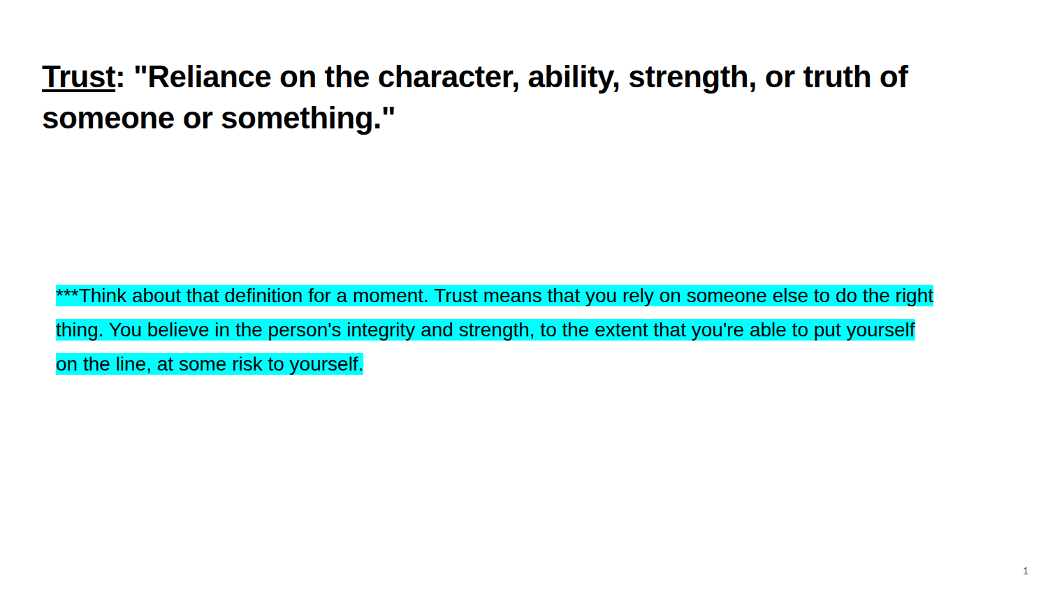Trust: "Reliance on the character, ability, strength, or truth of someone or something."
***Think about that definition for a moment. Trust means that you rely on someone else to do the right thing. You believe in the person's integrity and strength, to the extent that you're able to put yourself on the line, at some risk to yourself.
1